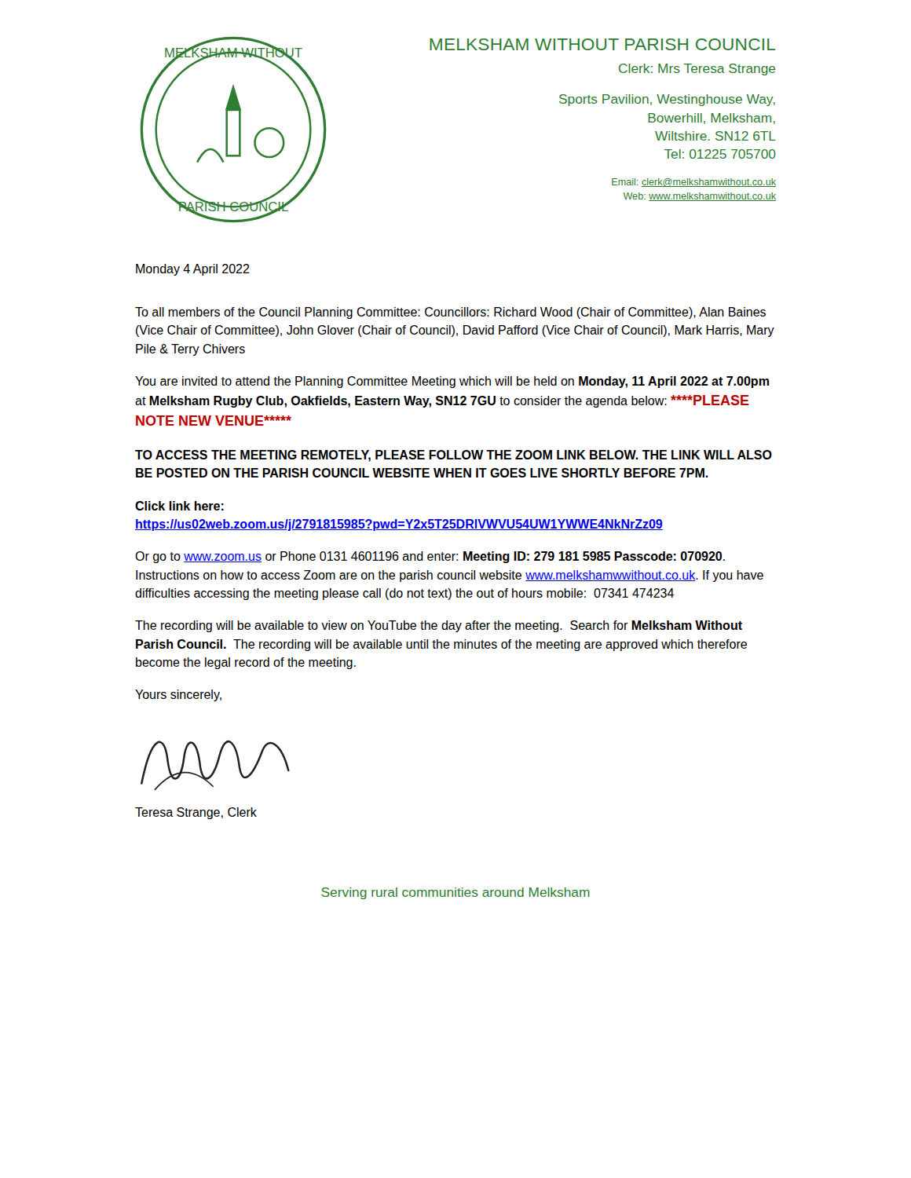MELKSHAM WITHOUT PARISH COUNCIL
Clerk: Mrs Teresa Strange
Sports Pavilion, Westinghouse Way,
Bowerhill, Melksham,
Wiltshire. SN12 6TL
Tel: 01225 705700
Email: clerk@melkshamwithout.co.uk
Web: www.melkshamwithout.co.uk
Monday 4 April 2022
To all members of the Council Planning Committee: Councillors: Richard Wood (Chair of Committee), Alan Baines (Vice Chair of Committee), John Glover (Chair of Council), David Pafford (Vice Chair of Council), Mark Harris, Mary Pile & Terry Chivers
You are invited to attend the Planning Committee Meeting which will be held on Monday, 11 April 2022 at 7.00pm at Melksham Rugby Club, Oakfields, Eastern Way, SN12 7GU to consider the agenda below: ****PLEASE NOTE NEW VENUE*****
TO ACCESS THE MEETING REMOTELY, PLEASE FOLLOW THE ZOOM LINK BELOW. THE LINK WILL ALSO BE POSTED ON THE PARISH COUNCIL WEBSITE WHEN IT GOES LIVE SHORTLY BEFORE 7PM.
Click link here:
https://us02web.zoom.us/j/2791815985?pwd=Y2x5T25DRlVWVU54UW1YWWE4NkNrZz09
Or go to www.zoom.us or Phone 0131 4601196 and enter: Meeting ID: 279 181 5985 Passcode: 070920. Instructions on how to access Zoom are on the parish council website www.melkshamwwithout.co.uk. If you have difficulties accessing the meeting please call (do not text) the out of hours mobile: 07341 474234
The recording will be available to view on YouTube the day after the meeting. Search for Melksham Without Parish Council. The recording will be available until the minutes of the meeting are approved which therefore become the legal record of the meeting.
Yours sincerely,
Teresa Strange, Clerk
Serving rural communities around Melksham